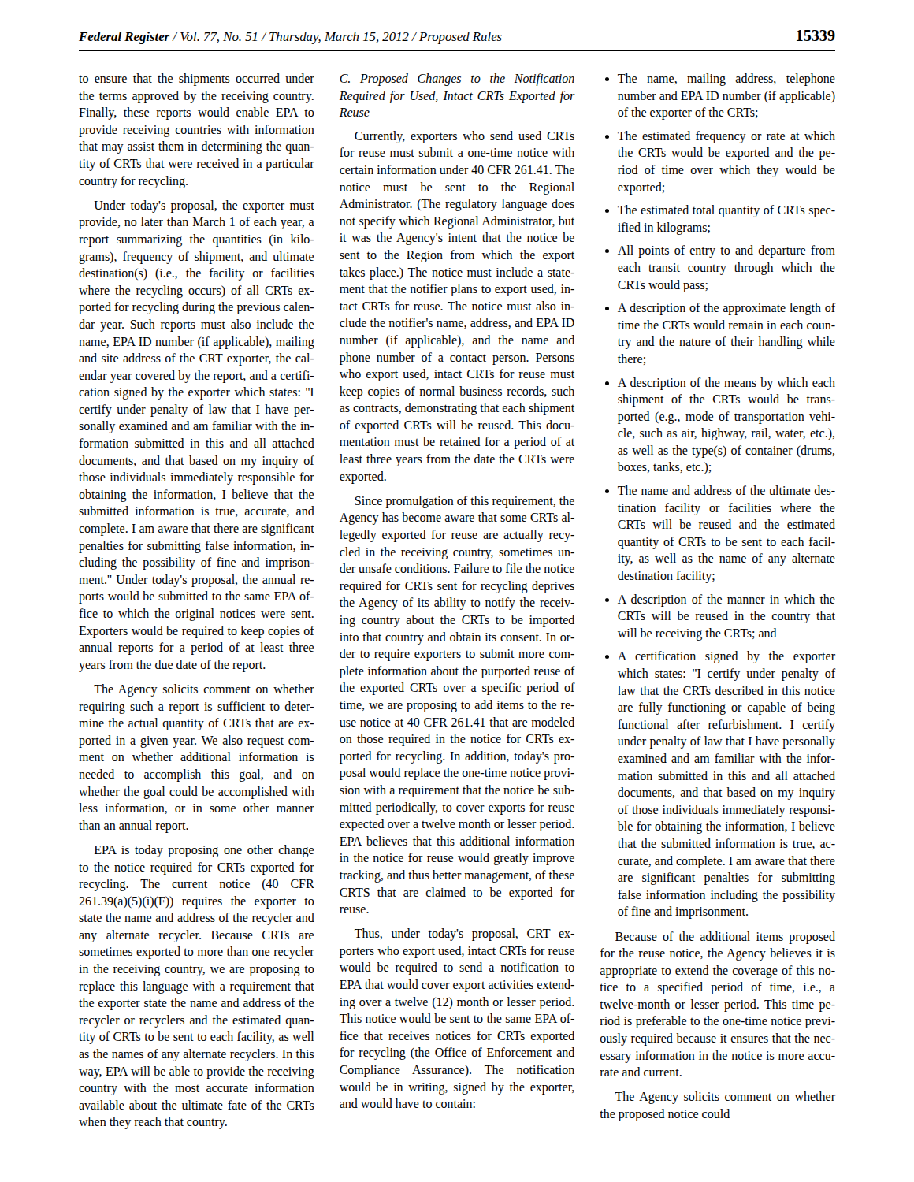Federal Register / Vol. 77, No. 51 / Thursday, March 15, 2012 / Proposed Rules 15339
to ensure that the shipments occurred under the terms approved by the receiving country. Finally, these reports would enable EPA to provide receiving countries with information that may assist them in determining the quantity of CRTs that were received in a particular country for recycling.
Under today's proposal, the exporter must provide, no later than March 1 of each year, a report summarizing the quantities (in kilograms), frequency of shipment, and ultimate destination(s) (i.e., the facility or facilities where the recycling occurs) of all CRTs exported for recycling during the previous calendar year. Such reports must also include the name, EPA ID number (if applicable), mailing and site address of the CRT exporter, the calendar year covered by the report, and a certification signed by the exporter which states: ''I certify under penalty of law that I have personally examined and am familiar with the information submitted in this and all attached documents, and that based on my inquiry of those individuals immediately responsible for obtaining the information, I believe that the submitted information is true, accurate, and complete. I am aware that there are significant penalties for submitting false information, including the possibility of fine and imprisonment.'' Under today's proposal, the annual reports would be submitted to the same EPA office to which the original notices were sent. Exporters would be required to keep copies of annual reports for a period of at least three years from the due date of the report.
The Agency solicits comment on whether requiring such a report is sufficient to determine the actual quantity of CRTs that are exported in a given year. We also request comment on whether additional information is needed to accomplish this goal, and on whether the goal could be accomplished with less information, or in some other manner than an annual report.
EPA is today proposing one other change to the notice required for CRTs exported for recycling. The current notice (40 CFR 261.39(a)(5)(i)(F)) requires the exporter to state the name and address of the recycler and any alternate recycler. Because CRTs are sometimes exported to more than one recycler in the receiving country, we are proposing to replace this language with a requirement that the exporter state the name and address of the recycler or recyclers and the estimated quantity of CRTs to be sent to each facility, as well as the names of any alternate recyclers. In this way, EPA will be able to provide the receiving country with the most accurate information available about the ultimate fate of the CRTs when they reach that country.
C. Proposed Changes to the Notification Required for Used, Intact CRTs Exported for Reuse
Currently, exporters who send used CRTs for reuse must submit a one-time notice with certain information under 40 CFR 261.41. The notice must be sent to the Regional Administrator. (The regulatory language does not specify which Regional Administrator, but it was the Agency's intent that the notice be sent to the Region from which the export takes place.) The notice must include a statement that the notifier plans to export used, intact CRTs for reuse. The notice must also include the notifier's name, address, and EPA ID number (if applicable), and the name and phone number of a contact person. Persons who export used, intact CRTs for reuse must keep copies of normal business records, such as contracts, demonstrating that each shipment of exported CRTs will be reused. This documentation must be retained for a period of at least three years from the date the CRTs were exported.
Since promulgation of this requirement, the Agency has become aware that some CRTs allegedly exported for reuse are actually recycled in the receiving country, sometimes under unsafe conditions. Failure to file the notice required for CRTs sent for recycling deprives the Agency of its ability to notify the receiving country about the CRTs to be imported into that country and obtain its consent. In order to require exporters to submit more complete information about the purported reuse of the exported CRTs over a specific period of time, we are proposing to add items to the reuse notice at 40 CFR 261.41 that are modeled on those required in the notice for CRTs exported for recycling. In addition, today's proposal would replace the one-time notice provision with a requirement that the notice be submitted periodically, to cover exports for reuse expected over a twelve month or lesser period. EPA believes that this additional information in the notice for reuse would greatly improve tracking, and thus better management, of these CRTS that are claimed to be exported for reuse.
Thus, under today's proposal, CRT exporters who export used, intact CRTs for reuse would be required to send a notification to EPA that would cover export activities extending over a twelve (12) month or lesser period. This notice would be sent to the same EPA office that receives notices for CRTs exported for recycling (the Office of Enforcement and Compliance Assurance). The notification would be in writing, signed by the exporter, and would have to contain:
The name, mailing address, telephone number and EPA ID number (if applicable) of the exporter of the CRTs;
The estimated frequency or rate at which the CRTs would be exported and the period of time over which they would be exported;
The estimated total quantity of CRTs specified in kilograms;
All points of entry to and departure from each transit country through which the CRTs would pass;
A description of the approximate length of time the CRTs would remain in each country and the nature of their handling while there;
A description of the means by which each shipment of the CRTs would be transported (e.g., mode of transportation vehicle, such as air, highway, rail, water, etc.), as well as the type(s) of container (drums, boxes, tanks, etc.);
The name and address of the ultimate destination facility or facilities where the CRTs will be reused and the estimated quantity of CRTs to be sent to each facility, as well as the name of any alternate destination facility;
A description of the manner in which the CRTs will be reused in the country that will be receiving the CRTs; and
A certification signed by the exporter which states: ''I certify under penalty of law that the CRTs described in this notice are fully functioning or capable of being functional after refurbishment. I certify under penalty of law that I have personally examined and am familiar with the information submitted in this and all attached documents, and that based on my inquiry of those individuals immediately responsible for obtaining the information, I believe that the submitted information is true, accurate, and complete. I am aware that there are significant penalties for submitting false information including the possibility of fine and imprisonment.
Because of the additional items proposed for the reuse notice, the Agency believes it is appropriate to extend the coverage of this notice to a specified period of time, i.e., a twelve-month or lesser period. This time period is preferable to the one-time notice previously required because it ensures that the necessary information in the notice is more accurate and current.
The Agency solicits comment on whether the proposed notice could